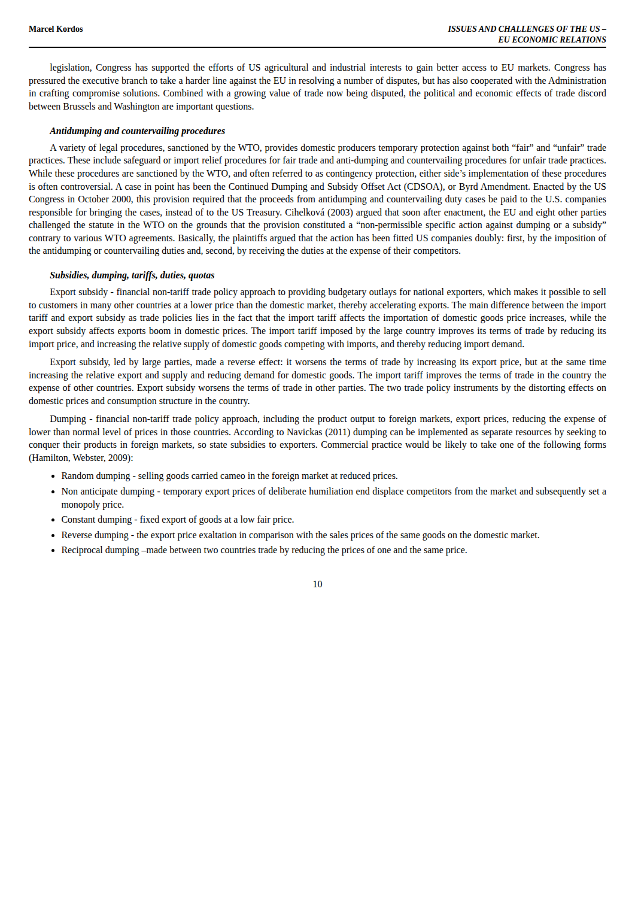Marcel Kordos
Issues and Challenges of the US –
EU Economic Relations
legislation, Congress has supported the efforts of US agricultural and industrial interests to gain better access to EU markets. Congress has pressured the executive branch to take a harder line against the EU in resolving a number of disputes, but has also cooperated with the Administration in crafting compromise solutions. Combined with a growing value of trade now being disputed, the political and economic effects of trade discord between Brussels and Washington are important questions.
Antidumping and countervailing procedures
A variety of legal procedures, sanctioned by the WTO, provides domestic producers temporary protection against both “fair” and “unfair” trade practices. These include safeguard or import relief procedures for fair trade and anti-dumping and countervailing procedures for unfair trade practices. While these procedures are sanctioned by the WTO, and often referred to as contingency protection, either side’s implementation of these procedures is often controversial. A case in point has been the Continued Dumping and Subsidy Offset Act (CDSOA), or Byrd Amendment. Enacted by the US Congress in October 2000, this provision required that the proceeds from antidumping and countervailing duty cases be paid to the U.S. companies responsible for bringing the cases, instead of to the US Treasury. Cihelková (2003) argued that soon after enactment, the EU and eight other parties challenged the statute in the WTO on the grounds that the provision constituted a “non-permissible specific action against dumping or a subsidy” contrary to various WTO agreements. Basically, the plaintiffs argued that the action has been fitted US companies doubly: first, by the imposition of the antidumping or countervailing duties and, second, by receiving the duties at the expense of their competitors.
Subsidies, dumping, tariffs, duties, quotas
Export subsidy - financial non-tariff trade policy approach to providing budgetary outlays for national exporters, which makes it possible to sell to customers in many other countries at a lower price than the domestic market, thereby accelerating exports. The main difference between the import tariff and export subsidy as trade policies lies in the fact that the import tariff affects the importation of domestic goods price increases, while the export subsidy affects exports boom in domestic prices. The import tariff imposed by the large country improves its terms of trade by reducing its import price, and increasing the relative supply of domestic goods competing with imports, and thereby reducing import demand.
Export subsidy, led by large parties, made a reverse effect: it worsens the terms of trade by increasing its export price, but at the same time increasing the relative export and supply and reducing demand for domestic goods. The import tariff improves the terms of trade in the country the expense of other countries. Export subsidy worsens the terms of trade in other parties. The two trade policy instruments by the distorting effects on domestic prices and consumption structure in the country.
Dumping - financial non-tariff trade policy approach, including the product output to foreign markets, export prices, reducing the expense of lower than normal level of prices in those countries. According to Navickas (2011) dumping can be implemented as separate resources by seeking to conquer their products in foreign markets, so state subsidies to exporters. Commercial practice would be likely to take one of the following forms (Hamilton, Webster, 2009):
Random dumping - selling goods carried cameo in the foreign market at reduced prices.
Non anticipate dumping - temporary export prices of deliberate humiliation end displace competitors from the market and subsequently set a monopoly price.
Constant dumping - fixed export of goods at a low fair price.
Reverse dumping - the export price exaltation in comparison with the sales prices of the same goods on the domestic market.
Reciprocal dumping –made between two countries trade by reducing the prices of one and the same price.
10